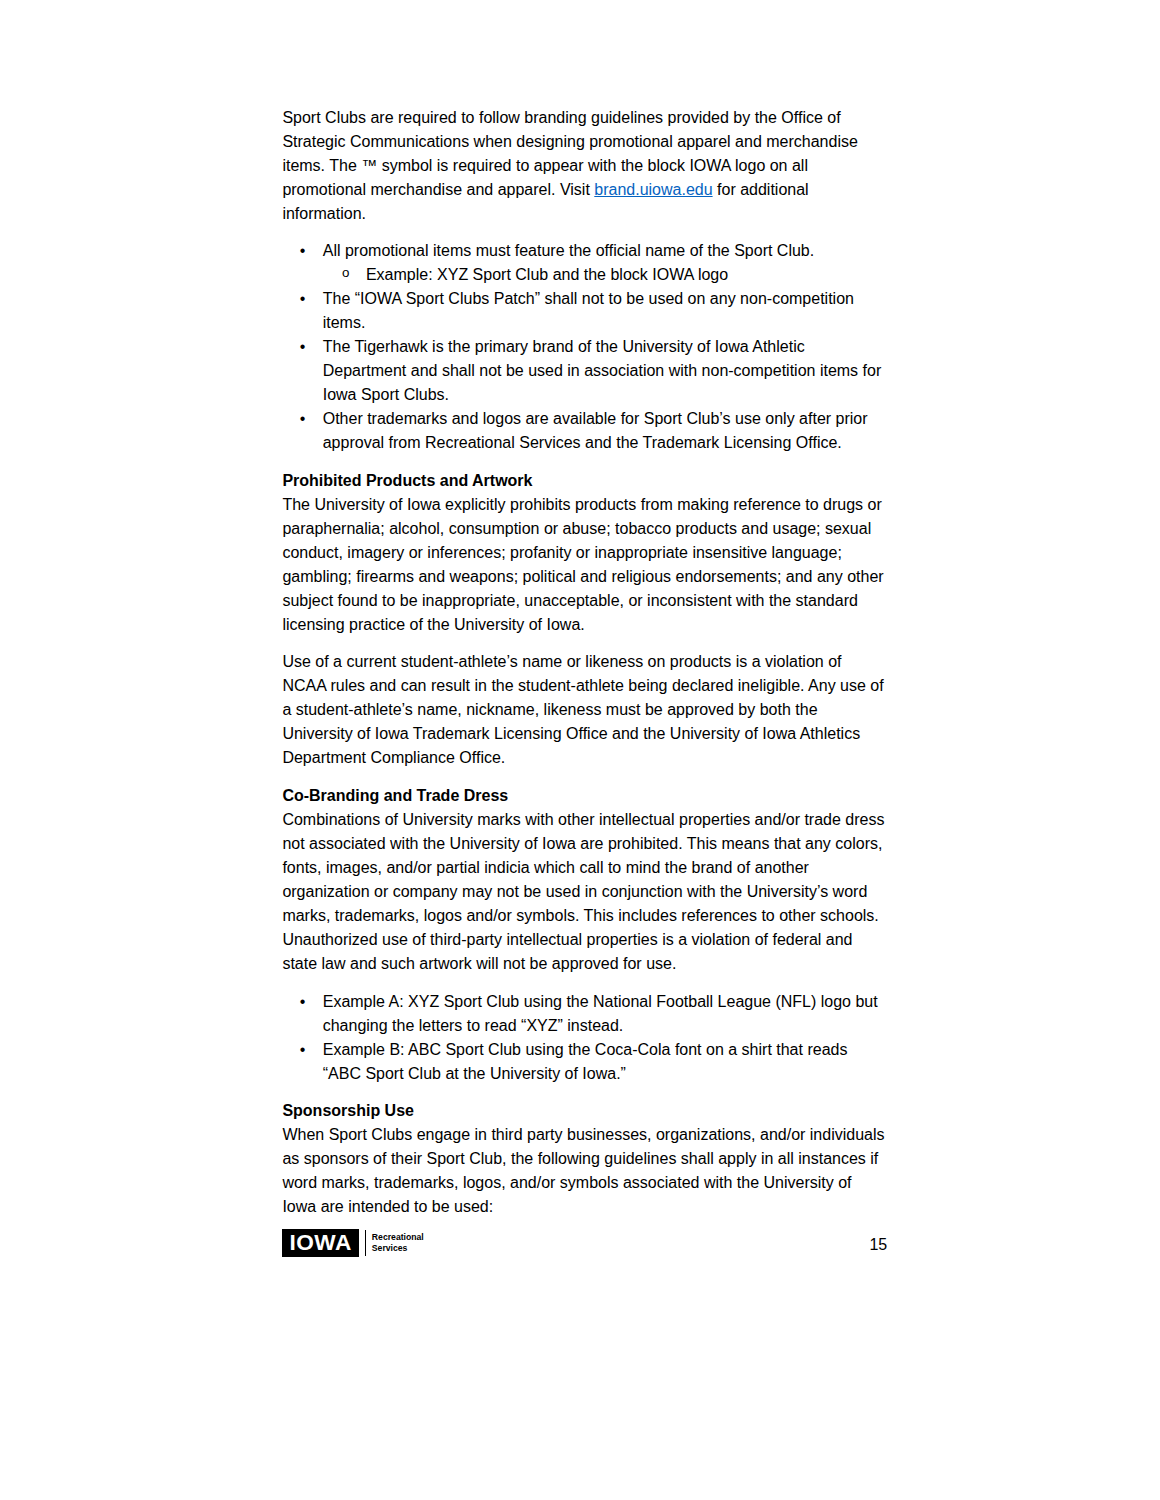Sport Clubs are required to follow branding guidelines provided by the Office of Strategic Communications when designing promotional apparel and merchandise items. The ™ symbol is required to appear with the block IOWA logo on all promotional merchandise and apparel. Visit brand.uiowa.edu for additional information.
All promotional items must feature the official name of the Sport Club.
Example: XYZ Sport Club and the block IOWA logo
The “IOWA Sport Clubs Patch” shall not to be used on any non-competition items.
The Tigerhawk is the primary brand of the University of Iowa Athletic Department and shall not be used in association with non-competition items for Iowa Sport Clubs.
Other trademarks and logos are available for Sport Club’s use only after prior approval from Recreational Services and the Trademark Licensing Office.
Prohibited Products and Artwork
The University of Iowa explicitly prohibits products from making reference to drugs or paraphernalia; alcohol, consumption or abuse; tobacco products and usage; sexual conduct, imagery or inferences; profanity or inappropriate insensitive language; gambling; firearms and weapons; political and religious endorsements; and any other subject found to be inappropriate, unacceptable, or inconsistent with the standard licensing practice of the University of Iowa.
Use of a current student-athlete’s name or likeness on products is a violation of NCAA rules and can result in the student-athlete being declared ineligible. Any use of a student-athlete’s name, nickname, likeness must be approved by both the University of Iowa Trademark Licensing Office and the University of Iowa Athletics Department Compliance Office.
Co-Branding and Trade Dress
Combinations of University marks with other intellectual properties and/or trade dress not associated with the University of Iowa are prohibited. This means that any colors, fonts, images, and/or partial indicia which call to mind the brand of another organization or company may not be used in conjunction with the University’s word marks, trademarks, logos and/or symbols. This includes references to other schools. Unauthorized use of third-party intellectual properties is a violation of federal and state law and such artwork will not be approved for use.
Example A: XYZ Sport Club using the National Football League (NFL) logo but changing the letters to read “XYZ” instead.
Example B: ABC Sport Club using the Coca-Cola font on a shirt that reads “ABC Sport Club at the University of Iowa.”
Sponsorship Use
When Sport Clubs engage in third party businesses, organizations, and/or individuals as sponsors of their Sport Club, the following guidelines shall apply in all instances if word marks, trademarks, logos, and/or symbols associated with the University of Iowa are intended to be used:
IOWA Recreational
Services
15